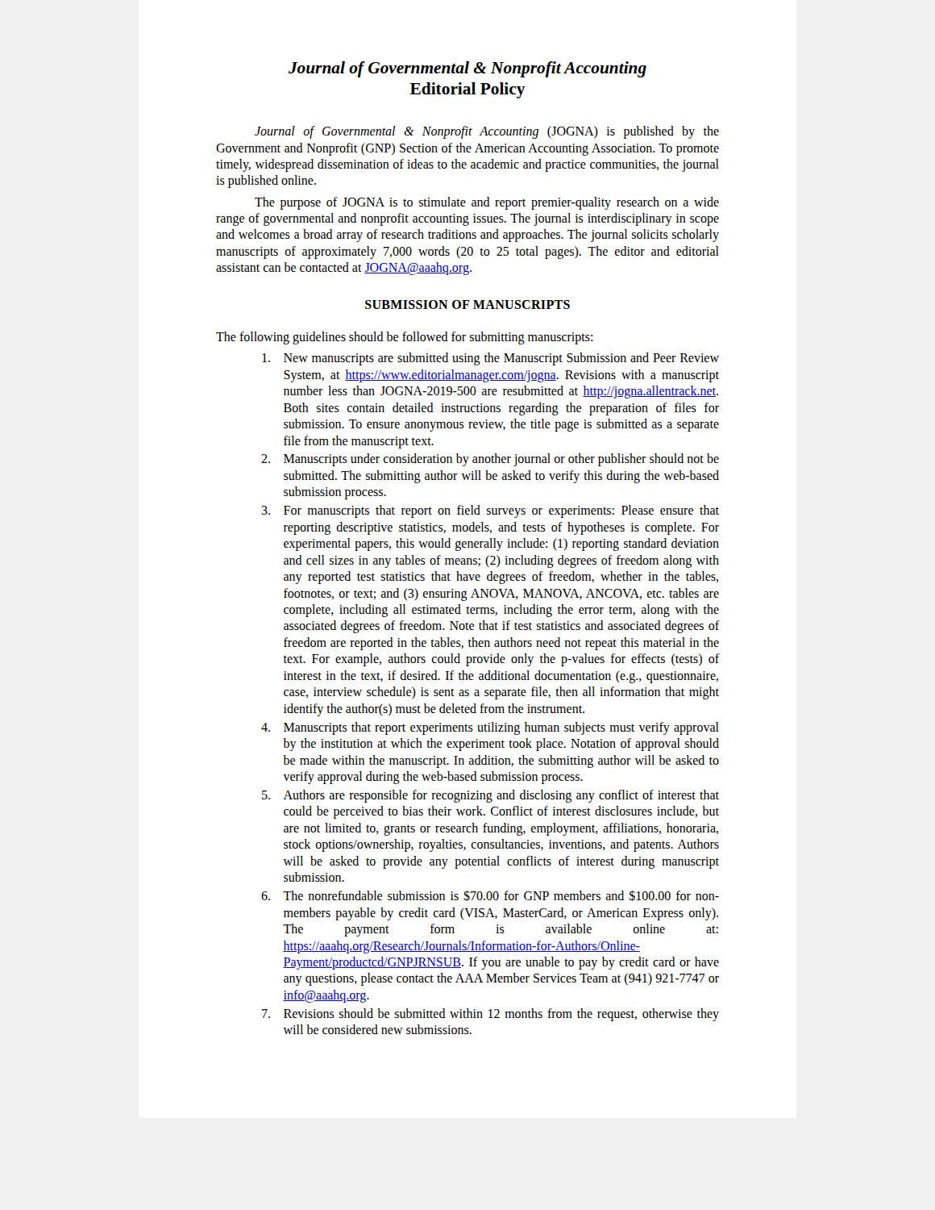Journal of Governmental & Nonprofit Accounting Editorial Policy
Journal of Governmental & Nonprofit Accounting (JOGNA) is published by the Government and Nonprofit (GNP) Section of the American Accounting Association. To promote timely, widespread dissemination of ideas to the academic and practice communities, the journal is published online.
The purpose of JOGNA is to stimulate and report premier-quality research on a wide range of governmental and nonprofit accounting issues. The journal is interdisciplinary in scope and welcomes a broad array of research traditions and approaches. The journal solicits scholarly manuscripts of approximately 7,000 words (20 to 25 total pages). The editor and editorial assistant can be contacted at JOGNA@aaahq.org.
SUBMISSION OF MANUSCRIPTS
The following guidelines should be followed for submitting manuscripts:
New manuscripts are submitted using the Manuscript Submission and Peer Review System, at https://www.editorialmanager.com/jogna. Revisions with a manuscript number less than JOGNA-2019-500 are resubmitted at http://jogna.allentrack.net. Both sites contain detailed instructions regarding the preparation of files for submission. To ensure anonymous review, the title page is submitted as a separate file from the manuscript text.
Manuscripts under consideration by another journal or other publisher should not be submitted. The submitting author will be asked to verify this during the web-based submission process.
For manuscripts that report on field surveys or experiments: Please ensure that reporting descriptive statistics, models, and tests of hypotheses is complete. For experimental papers, this would generally include: (1) reporting standard deviation and cell sizes in any tables of means; (2) including degrees of freedom along with any reported test statistics that have degrees of freedom, whether in the tables, footnotes, or text; and (3) ensuring ANOVA, MANOVA, ANCOVA, etc. tables are complete, including all estimated terms, including the error term, along with the associated degrees of freedom. Note that if test statistics and associated degrees of freedom are reported in the tables, then authors need not repeat this material in the text. For example, authors could provide only the p-values for effects (tests) of interest in the text, if desired. If the additional documentation (e.g., questionnaire, case, interview schedule) is sent as a separate file, then all information that might identify the author(s) must be deleted from the instrument.
Manuscripts that report experiments utilizing human subjects must verify approval by the institution at which the experiment took place. Notation of approval should be made within the manuscript. In addition, the submitting author will be asked to verify approval during the web-based submission process.
Authors are responsible for recognizing and disclosing any conflict of interest that could be perceived to bias their work. Conflict of interest disclosures include, but are not limited to, grants or research funding, employment, affiliations, honoraria, stock options/ownership, royalties, consultancies, inventions, and patents. Authors will be asked to provide any potential conflicts of interest during manuscript submission.
The nonrefundable submission is $70.00 for GNP members and $100.00 for non-members payable by credit card (VISA, MasterCard, or American Express only). The payment form is available online at: https://aaahq.org/Research/Journals/Information-for-Authors/Online-Payment/productcd/GNPJRNSUB. If you are unable to pay by credit card or have any questions, please contact the AAA Member Services Team at (941) 921-7747 or info@aaahq.org.
Revisions should be submitted within 12 months from the request, otherwise they will be considered new submissions.